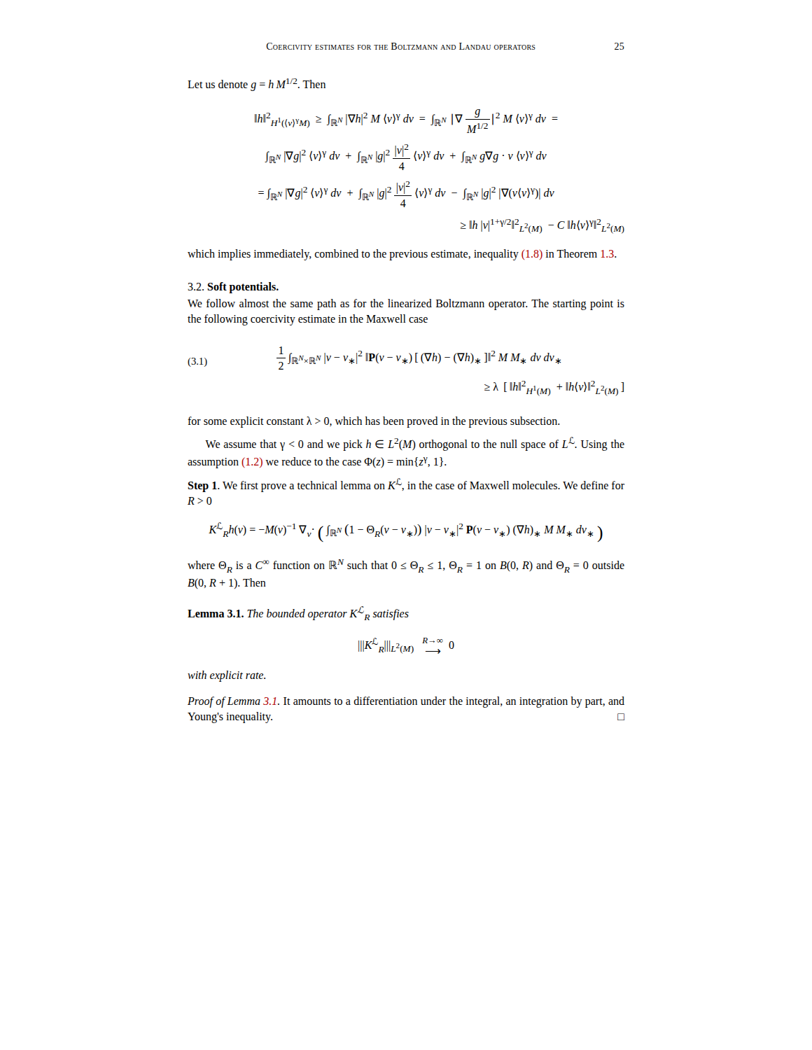Coercivity estimates for the Boltzmann and Landau operators
25
Let us denote g = h M1/2. Then
‖h‖2H1(⟨v⟩γM) ≥ ∫ℝN |∇h|2 M ⟨v⟩γ dv = ∫ℝN ∣∇ g M1/2 ∣2 M ⟨v⟩γ dv = ∫ℝN |∇g|2 ⟨v⟩γ dv + ∫ℝN |g|2 |v|2 4 ⟨v⟩γ dv + ∫ℝN g∇g · v ⟨v⟩γ dv = ∫ℝN |∇g|2 ⟨v⟩γ dv + ∫ℝN |g|2 |v|2 4 ⟨v⟩γ dv − ∫ℝN |g|2 |∇(v⟨v⟩γ)| dv ≥ ‖h |v|1+γ/2‖2L2(M) − C ‖h⟨v⟩γ‖2L2(M)
which implies immediately, combined to the previous estimate, inequality (1.8) in Theorem 1.3.
3.2. Soft potentials.
We follow almost the same path as for the linearized Boltzmann operator. The starting point is the following coercivity estimate in the Maxwell case
(3.1)
1 2 ∫ℝN×ℝN |v − v∗|2 ‖P(v − v∗) [ (∇h) − (∇h)∗ ]‖2 M M∗ dv dv∗ ≥ λ  [ ‖h‖2H1(M) + ‖h⟨v⟩‖2L2(M) ]
for some explicit constant λ > 0, which has been proved in the previous subsection.
We assume that γ < 0 and we pick h ∈ L2(M) orthogonal to the null space of Lℒ. Using the assumption (1.2) we reduce to the case Φ(z) = min{zγ, 1}.
Step 1. We first prove a technical lemma on Kℒ, in the case of Maxwell molecules. We define for R > 0
KℒRh(v) = −M(v)−1 ∇v· ( ∫ℝN (1 − ΘR(v − v∗)) |v − v∗|2 P(v − v∗) (∇h)∗ M M∗ dv∗ )
where ΘR is a C∞ function on ℝN such that 0 ≤ ΘR ≤ 1, ΘR = 1 on B(0, R) and ΘR = 0 outside B(0, R + 1). Then
Lemma 3.1. The bounded operator KℒR satisfies
|||KℒR|||L2(M) R→∞ ⟶ 0
with explicit rate.
Proof of Lemma 3.1. It amounts to a differentiation under the integral, an integration by part, and Young's inequality. □